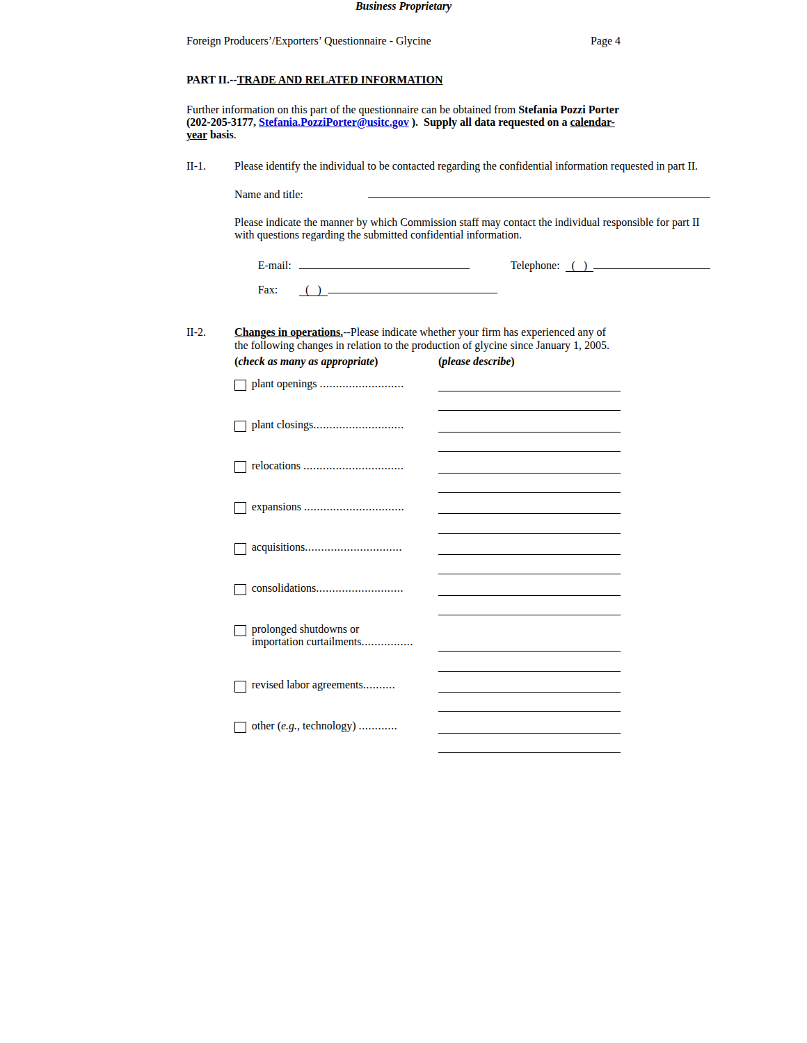Business Proprietary
Foreign Producers’/Exporters’ Questionnaire - Glycine
Page 4
PART II.--TRADE AND RELATED INFORMATION
Further information on this part of the questionnaire can be obtained from Stefania Pozzi Porter (202-205-3177, Stefania.PozziPorter@usitc.gov ). Supply all data requested on a calendar-year basis.
II-1.
Please identify the individual to be contacted regarding the confidential information requested in part II.
Name and title:
Please indicate the manner by which Commission staff may contact the individual responsible for part II with questions regarding the submitted confidential information.
E-mail:
Telephone:
( )
Fax:
( )
II-2.
Changes in operations.--Please indicate whether your firm has experienced any of the following changes in relation to the production of glycine since January 1, 2005.
(check as many as appropriate)
(please describe)
plant openings ..........................
plant closings............................
relocations ...............................
expansions ...............................
acquisitions..............................
consolidations...........................
prolonged shutdowns or
importation curtailments................
revised labor agreements..........
other (e.g., technology) ............